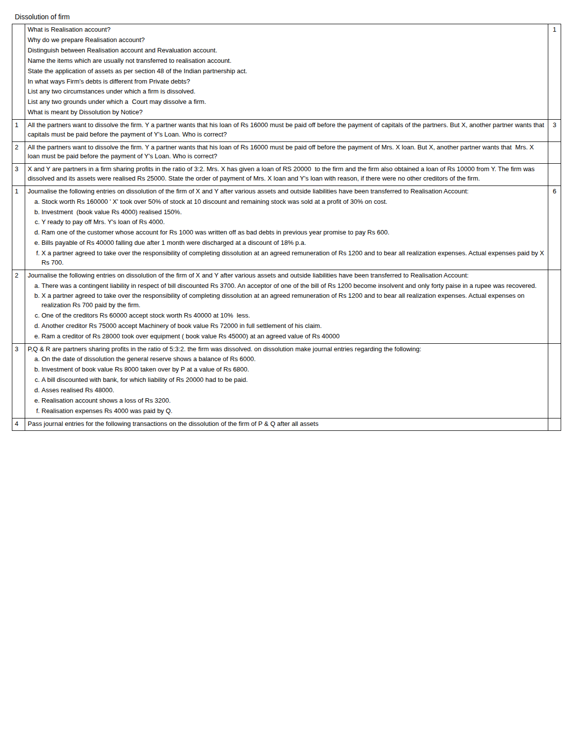Dissolution of firm
| | What is Realisation account? Why do we prepare Realisation account? Distinguish between Realisation account and Revaluation account. Name the items which are usually not transferred to realisation account. State the application of assets as per section 48 of the Indian partnership act. In what ways Firm's debts is different from Private debts? List any two circumstances under which a firm is dissolved. List any two grounds under which a Court may dissolve a firm. What is meant by Dissolution by Notice? | 1 |
| 1 | All the partners want to dissolve the firm. Y a partner wants that his loan of Rs 16000 must be paid off before the payment of capitals of the partners. But X, another partner wants that capitals must be paid before the payment of Y's Loan. Who is correct? | 3 |
| 2 | All the partners want to dissolve the firm. Y a partner wants that his loan of Rs 16000 must be paid off before the payment of Mrs. X loan. But X, another partner wants that Mrs. X loan must be paid before the payment of Y's Loan. Who is correct? | |
| 3 | X and Y are partners in a firm sharing profits in the ratio of 3:2. Mrs. X has given a loan of RS 20000 to the firm and the firm also obtained a loan of Rs 10000 from Y. The firm was dissolved and its assets were realised Rs 25000. State the order of payment of Mrs. X loan and Y's loan with reason, if there were no other creditors of the firm. | |
| 1 | Journalise the following entries on dissolution of the firm of X and Y after various assets and outside liabilities have been transferred to Realisation Account: Stock worth Rs 160000 ' X' took over 50% of stock at 10 discount and remaining stock was sold at a profit of 30% on cost. Investment (book value Rs 4000) realised 150%. Y ready to pay off Mrs. Y's loan of Rs 4000. Ram one of the customer whose account for Rs 1000 was written off as bad debts in previous year promise to pay Rs 600. Bills payable of Rs 40000 falling due after 1 month were discharged at a discount of 18% p.a. X a partner agreed to take over the responsibility of completing dissolution at an agreed remuneration of Rs 1200 and to bear all realization expenses. Actual expenses paid by X Rs 700. | 6 |
| 2 | Journalise the following entries on dissolution of the firm of X and Y after various assets and outside liabilities have been transferred to Realisation Account: There was a contingent liability in respect of bill discounted Rs 3700. An acceptor of one of the bill of Rs 1200 become insolvent and only forty paise in a rupee was recovered. X a partner agreed to take over the responsibility of completing dissolution at an agreed remuneration of Rs 1200 and to bear all realization expenses. Actual expenses on realization Rs 700 paid by the firm. One of the creditors Rs 60000 accept stock worth Rs 40000 at 10% less. Another creditor Rs 75000 accept Machinery of book value Rs 72000 in full settlement of his claim. Ram a creditor of Rs 28000 took over equipment ( book value Rs 45000) at an agreed value of Rs 40000 | |
| 3 | P,Q & R are partners sharing profits in the ratio of 5:3:2. the firm was dissolved. on dissolution make journal entries regarding the following: On the date of dissolution the general reserve shows a balance of Rs 6000. Investment of book value Rs 8000 taken over by P at a value of Rs 6800. A bill discounted with bank, for which liability of Rs 20000 had to be paid. Asses realised Rs 48000. Realisation account shows a loss of Rs 3200. Realisation expenses Rs 4000 was paid by Q. | |
| 4 | Pass journal entries for the following transactions on the dissolution of the firm of P & Q after all assets | |